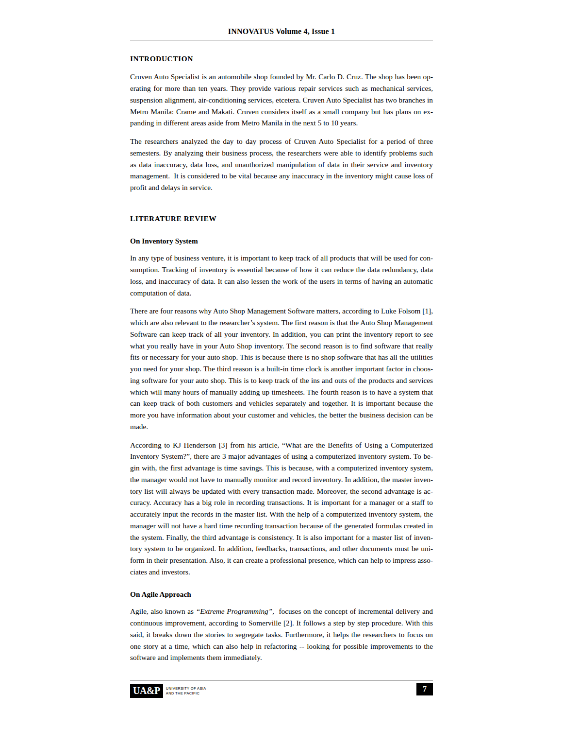INNOVATUS Volume 4, Issue 1
Introduction
Cruven Auto Specialist is an automobile shop founded by Mr. Carlo D. Cruz. The shop has been operating for more than ten years. They provide various repair services such as mechanical services, suspension alignment, air-conditioning services, etcetera. Cruven Auto Specialist has two branches in Metro Manila: Crame and Makati. Cruven considers itself as a small company but has plans on expanding in different areas aside from Metro Manila in the next 5 to 10 years.
The researchers analyzed the day to day process of Cruven Auto Specialist for a period of three semesters. By analyzing their business process, the researchers were able to identify problems such as data inaccuracy, data loss, and unauthorized manipulation of data in their service and inventory management. It is considered to be vital because any inaccuracy in the inventory might cause loss of profit and delays in service.
Literature Review
On Inventory System
In any type of business venture, it is important to keep track of all products that will be used for consumption. Tracking of inventory is essential because of how it can reduce the data redundancy, data loss, and inaccuracy of data. It can also lessen the work of the users in terms of having an automatic computation of data.
There are four reasons why Auto Shop Management Software matters, according to Luke Folsom [1], which are also relevant to the researcher’s system. The first reason is that the Auto Shop Management Software can keep track of all your inventory. In addition, you can print the inventory report to see what you really have in your Auto Shop inventory. The second reason is to find software that really fits or necessary for your auto shop. This is because there is no shop software that has all the utilities you need for your shop. The third reason is a built-in time clock is another important factor in choosing software for your auto shop. This is to keep track of the ins and outs of the products and services which will many hours of manually adding up timesheets. The fourth reason is to have a system that can keep track of both customers and vehicles separately and together. It is important because the more you have information about your customer and vehicles, the better the business decision can be made.
According to KJ Henderson [3] from his article, “What are the Benefits of Using a Computerized Inventory System?”, there are 3 major advantages of using a computerized inventory system. To begin with, the first advantage is time savings. This is because, with a computerized inventory system, the manager would not have to manually monitor and record inventory. In addition, the master inventory list will always be updated with every transaction made. Moreover, the second advantage is accuracy. Accuracy has a big role in recording transactions. It is important for a manager or a staff to accurately input the records in the master list. With the help of a computerized inventory system, the manager will not have a hard time recording transaction because of the generated formulas created in the system. Finally, the third advantage is consistency. It is also important for a master list of inventory system to be organized. In addition, feedbacks, transactions, and other documents must be uniform in their presentation. Also, it can create a professional presence, which can help to impress associates and investors.
On Agile Approach
Agile, also known as “Extreme Programming”, focuses on the concept of incremental delivery and continuous improvement, according to Somerville [2]. It follows a step by step procedure. With this said, it breaks down the stories to segregate tasks. Furthermore, it helps the researchers to focus on one story at a time, which can also help in refactoring -- looking for possible improvements to the software and implements them immediately.
UA&P University of Asia
and the Pacific
7